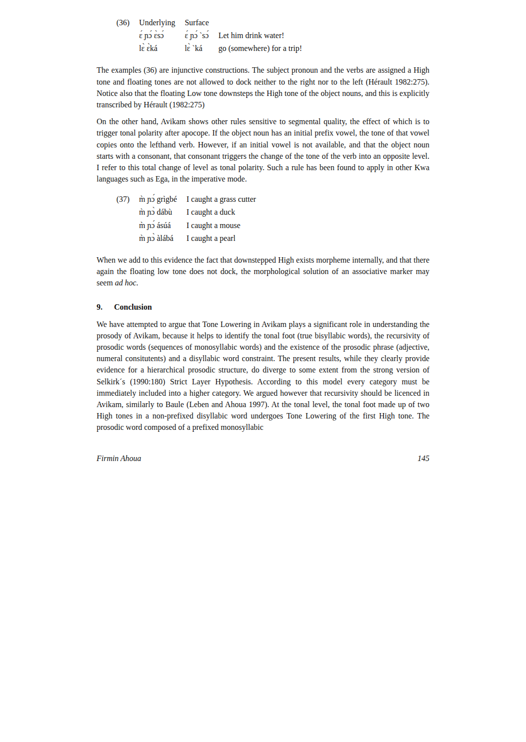| (36) | Underlying | Surface | |
| | ɛ́ ɲɔ́ ɛ̀sɔ́ | ɛ́ ɲɔ́ ˋsɔ́ | Let him drink water! |
| | lɛ̀ ɛ̀ká | lɛ̀ ˋká | go (somewhere) for a trip! |
The examples (36) are injunctive constructions. The subject pronoun and the verbs are assigned a High tone and floating tones are not allowed to dock neither to the right nor to the left (Hérault 1982:275). Notice also that the floating Low tone downsteps the High tone of the object nouns, and this is explicitly transcribed by Hérault (1982:275)
On the other hand, Avikam shows other rules sensitive to segmental quality, the effect of which is to trigger tonal polarity after apocope. If the object noun has an initial prefix vowel, the tone of that vowel copies onto the lefthand verb. However, if an initial vowel is not available, and that the object noun starts with a consonant, that consonant triggers the change of the tone of the verb into an opposite level. I refer to this total change of level as tonal polarity. Such a rule has been found to apply in other Kwa languages such as Ega, in the imperative mode.
| (37) | m̀ ɲɔ́ grìgbé | I caught a grass cutter |
| | m̀ ɲɔ̀ dábù | I caught a duck |
| | m̀ ɲɔ́ ásúá | I caught a mouse |
| | m̀ ɲɔ̀ àlábá | I caught a pearl |
When we add to this evidence the fact that downstepped High exists morpheme internally, and that there again the floating low tone does not dock, the morphological solution of an associative marker may seem ad hoc.
9. Conclusion
We have attempted to argue that Tone Lowering in Avikam plays a significant role in understanding the prosody of Avikam, because it helps to identify the tonal foot (true bisyllabic words), the recursivity of prosodic words (sequences of monosyllabic words) and the existence of the prosodic phrase (adjective, numeral consitutents) and a disyllabic word constraint. The present results, while they clearly provide evidence for a hierarchical prosodic structure, do diverge to some extent from the strong version of Selkirk´s (1990:180) Strict Layer Hypothesis. According to this model every category must be immediately included into a higher category. We argued however that recursivity should be licenced in Avikam, similarly to Baule (Leben and Ahoua 1997). At the tonal level, the tonal foot made up of two High tones in a non-prefixed disyllabic word undergoes Tone Lowering of the first High tone. The prosodic word composed of a prefixed monosyllabic
Firmin Ahoua 145